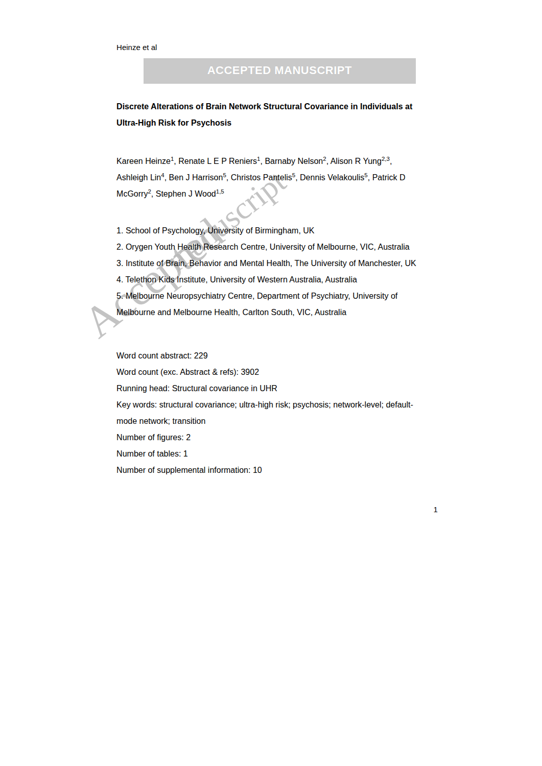Accepted manuscript
Heinze et al
ACCEPTED MANUSCRIPT
Discrete Alterations of Brain Network Structural Covariance in Individuals at Ultra-High Risk for Psychosis
Kareen Heinze1, Renate L E P Reniers1, Barnaby Nelson2, Alison R Yung2,3, Ashleigh Lin4, Ben J Harrison5, Christos Pantelis5, Dennis Velakoulis5, Patrick D McGorry2, Stephen J Wood1,5
1. School of Psychology, University of Birmingham, UK
2. Orygen Youth Health Research Centre, University of Melbourne, VIC, Australia
3. Institute of Brain, Behavior and Mental Health, The University of Manchester, UK
4. Telethon Kids Institute, University of Western Australia, Australia
5. Melbourne Neuropsychiatry Centre, Department of Psychiatry, University of Melbourne and Melbourne Health, Carlton South, VIC, Australia
Word count abstract: 229
Word count (exc. Abstract & refs): 3902
Running head: Structural covariance in UHR
Key words: structural covariance; ultra-high risk; psychosis; network-level; default-mode network; transition
Number of figures: 2
Number of tables: 1
Number of supplemental information: 10
1